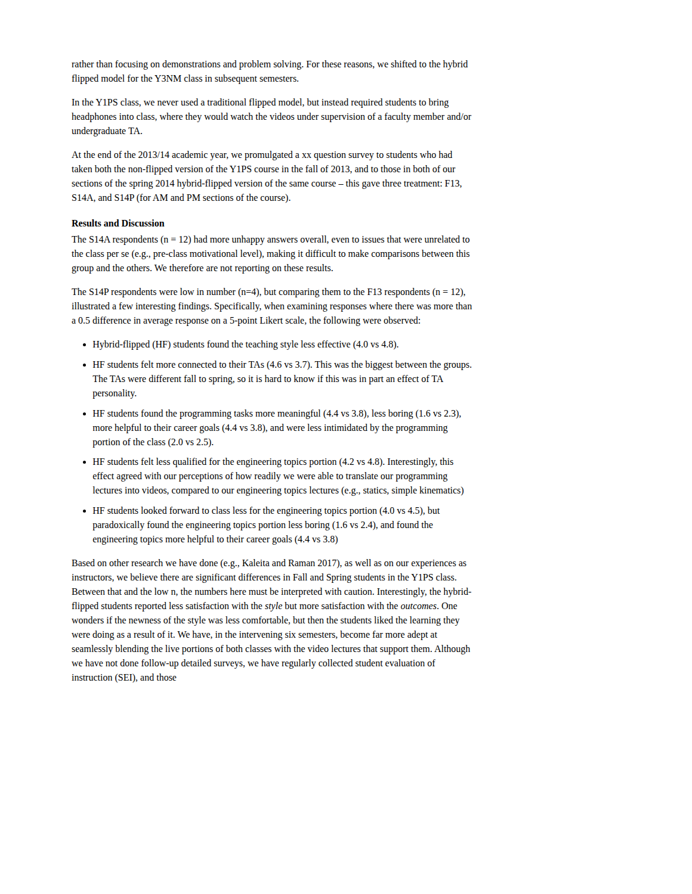rather than focusing on demonstrations and problem solving. For these reasons, we shifted to the hybrid flipped model for the Y3NM class in subsequent semesters.
In the Y1PS class, we never used a traditional flipped model, but instead required students to bring headphones into class, where they would watch the videos under supervision of a faculty member and/or undergraduate TA.
At the end of the 2013/14 academic year, we promulgated a xx question survey to students who had taken both the non-flipped version of the Y1PS course in the fall of 2013, and to those in both of our sections of the spring 2014 hybrid-flipped version of the same course – this gave three treatment: F13, S14A, and S14P (for AM and PM sections of the course).
Results and Discussion
The S14A respondents (n = 12) had more unhappy answers overall, even to issues that were unrelated to the class per se (e.g., pre-class motivational level), making it difficult to make comparisons between this group and the others. We therefore are not reporting on these results.
The S14P respondents were low in number (n=4), but comparing them to the F13 respondents (n = 12), illustrated a few interesting findings. Specifically, when examining responses where there was more than a 0.5 difference in average response on a 5-point Likert scale, the following were observed:
Hybrid-flipped (HF) students found the teaching style less effective (4.0 vs 4.8).
HF students felt more connected to their TAs (4.6 vs 3.7). This was the biggest between the groups. The TAs were different fall to spring, so it is hard to know if this was in part an effect of TA personality.
HF students found the programming tasks more meaningful (4.4 vs 3.8), less boring (1.6 vs 2.3), more helpful to their career goals (4.4 vs 3.8), and were less intimidated by the programming portion of the class (2.0 vs 2.5).
HF students felt less qualified for the engineering topics portion (4.2 vs 4.8). Interestingly, this effect agreed with our perceptions of how readily we were able to translate our programming lectures into videos, compared to our engineering topics lectures (e.g., statics, simple kinematics)
HF students looked forward to class less for the engineering topics portion (4.0 vs 4.5), but paradoxically found the engineering topics portion less boring (1.6 vs 2.4), and found the engineering topics more helpful to their career goals (4.4 vs 3.8)
Based on other research we have done (e.g., Kaleita and Raman 2017), as well as on our experiences as instructors, we believe there are significant differences in Fall and Spring students in the Y1PS class. Between that and the low n, the numbers here must be interpreted with caution. Interestingly, the hybrid-flipped students reported less satisfaction with the style but more satisfaction with the outcomes. One wonders if the newness of the style was less comfortable, but then the students liked the learning they were doing as a result of it. We have, in the intervening six semesters, become far more adept at seamlessly blending the live portions of both classes with the video lectures that support them. Although we have not done follow-up detailed surveys, we have regularly collected student evaluation of instruction (SEI), and those